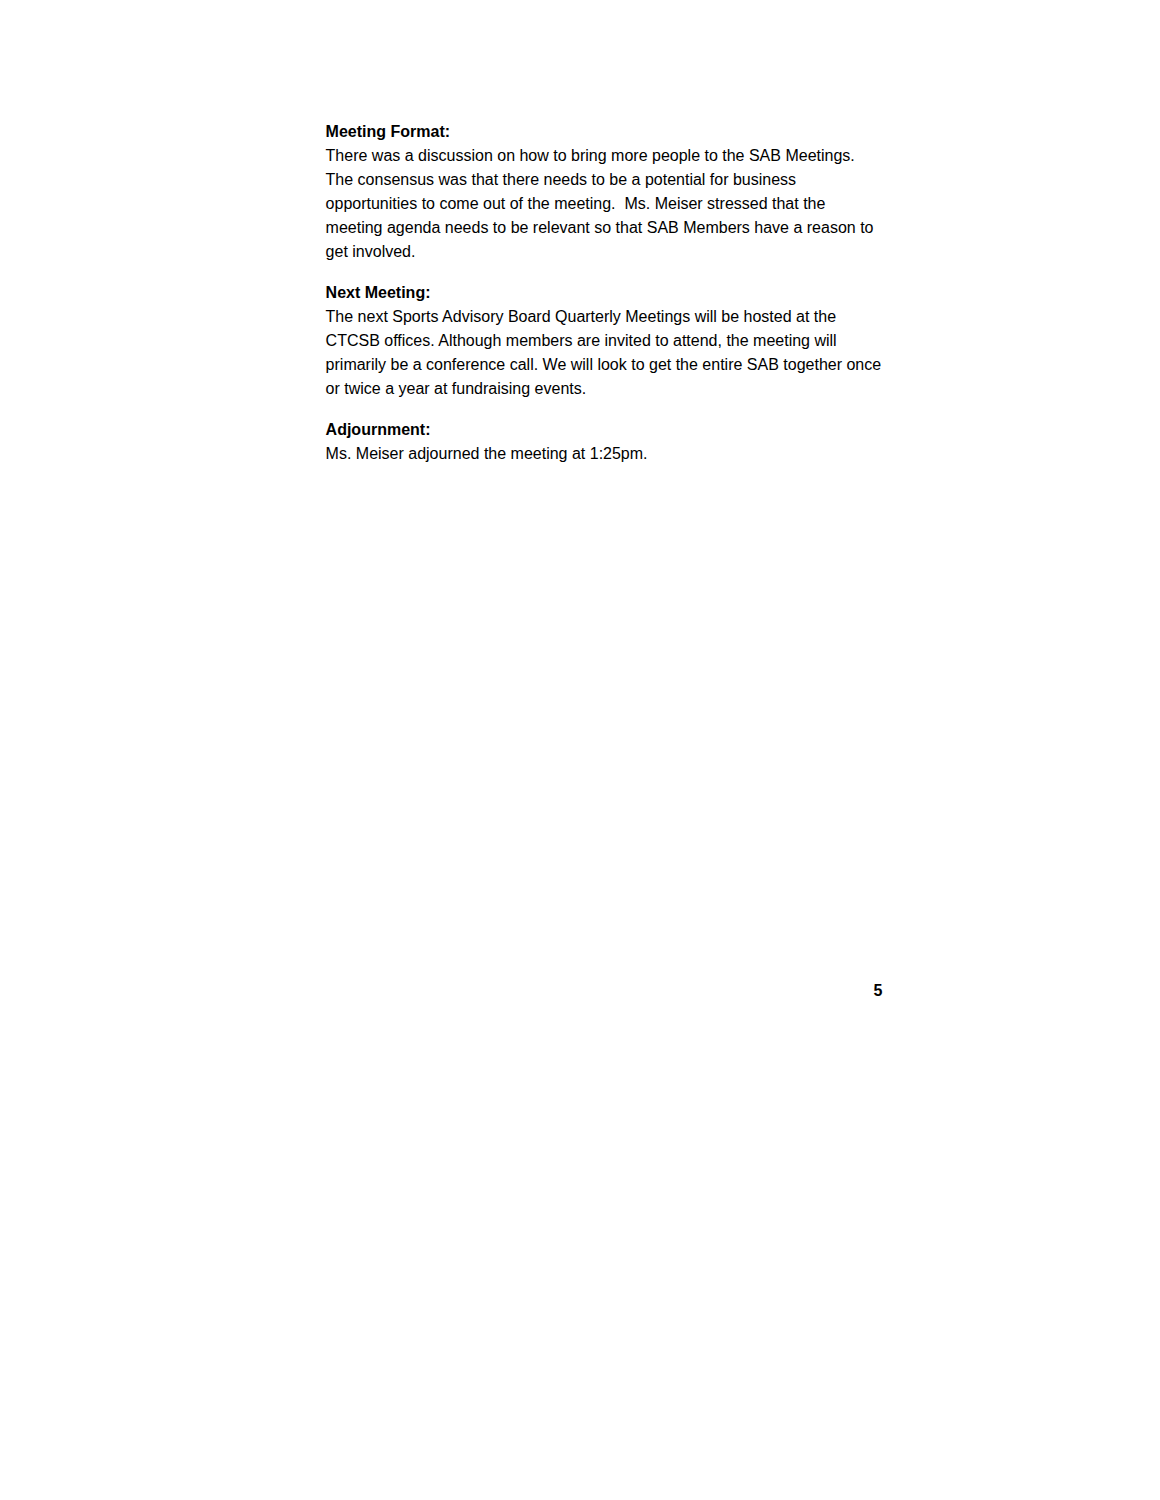Meeting Format:
There was a discussion on how to bring more people to the SAB Meetings. The consensus was that there needs to be a potential for business opportunities to come out of the meeting. Ms. Meiser stressed that the meeting agenda needs to be relevant so that SAB Members have a reason to get involved.
Next Meeting:
The next Sports Advisory Board Quarterly Meetings will be hosted at the CTCSB offices. Although members are invited to attend, the meeting will primarily be a conference call. We will look to get the entire SAB together once or twice a year at fundraising events.
Adjournment:
Ms. Meiser adjourned the meeting at 1:25pm.
5